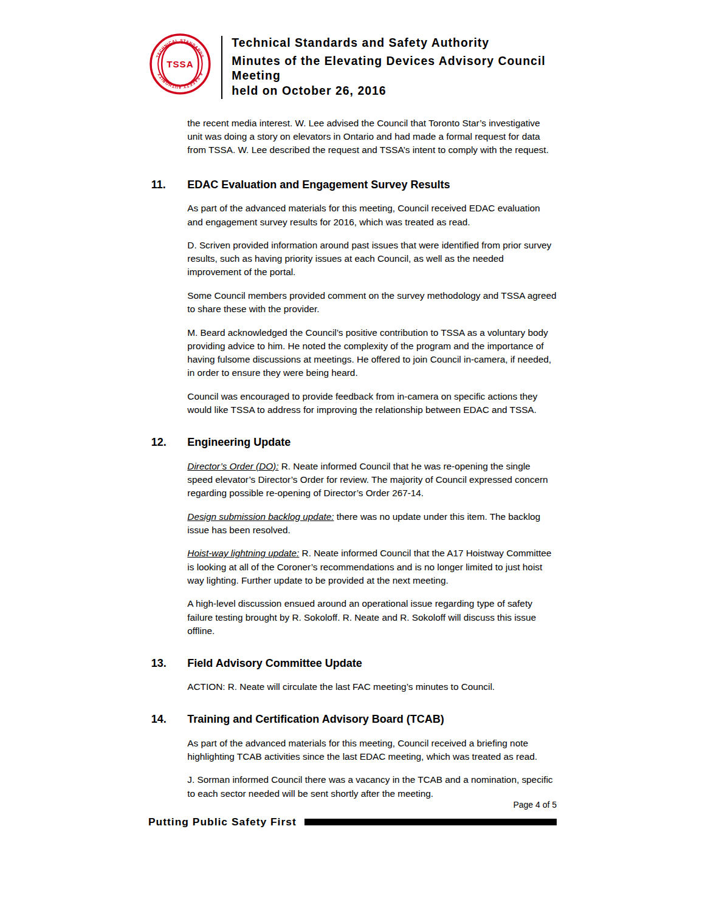TSSA TECHNICAL STANDARDS & SAFETY AUTHORITY
Technical Standards and Safety Authority
Minutes of the Elevating Devices Advisory Council Meeting
held on October 26, 2016
the recent media interest. W. Lee advised the Council that Toronto Star’s investigative unit was doing a story on elevators in Ontario and had made a formal request for data from TSSA. W. Lee described the request and TSSA’s intent to comply with the request.
11.
EDAC Evaluation and Engagement Survey Results
As part of the advanced materials for this meeting, Council received EDAC evaluation and engagement survey results for 2016, which was treated as read.
D. Scriven provided information around past issues that were identified from prior survey results, such as having priority issues at each Council, as well as the needed improvement of the portal.
Some Council members provided comment on the survey methodology and TSSA agreed to share these with the provider.
M. Beard acknowledged the Council’s positive contribution to TSSA as a voluntary body providing advice to him. He noted the complexity of the program and the importance of having fulsome discussions at meetings. He offered to join Council in-camera, if needed, in order to ensure they were being heard.
Council was encouraged to provide feedback from in-camera on specific actions they would like TSSA to address for improving the relationship between EDAC and TSSA.
12.
Engineering Update
Director’s Order (DO): R. Neate informed Council that he was re-opening the single speed elevator’s Director’s Order for review. The majority of Council expressed concern regarding possible re-opening of Director’s Order 267-14.
Design submission backlog update: there was no update under this item. The backlog issue has been resolved.
Hoist-way lightning update: R. Neate informed Council that the A17 Hoistway Committee is looking at all of the Coroner’s recommendations and is no longer limited to just hoist way lighting. Further update to be provided at the next meeting.
A high-level discussion ensued around an operational issue regarding type of safety failure testing brought by R. Sokoloff. R. Neate and R. Sokoloff will discuss this issue offline.
13.
Field Advisory Committee Update
ACTION: R. Neate will circulate the last FAC meeting’s minutes to Council.
14.
Training and Certification Advisory Board (TCAB)
As part of the advanced materials for this meeting, Council received a briefing note highlighting TCAB activities since the last EDAC meeting, which was treated as read.
J. Sorman informed Council there was a vacancy in the TCAB and a nomination, specific to each sector needed will be sent shortly after the meeting.
Page 4 of 5
Putting Public Safety First